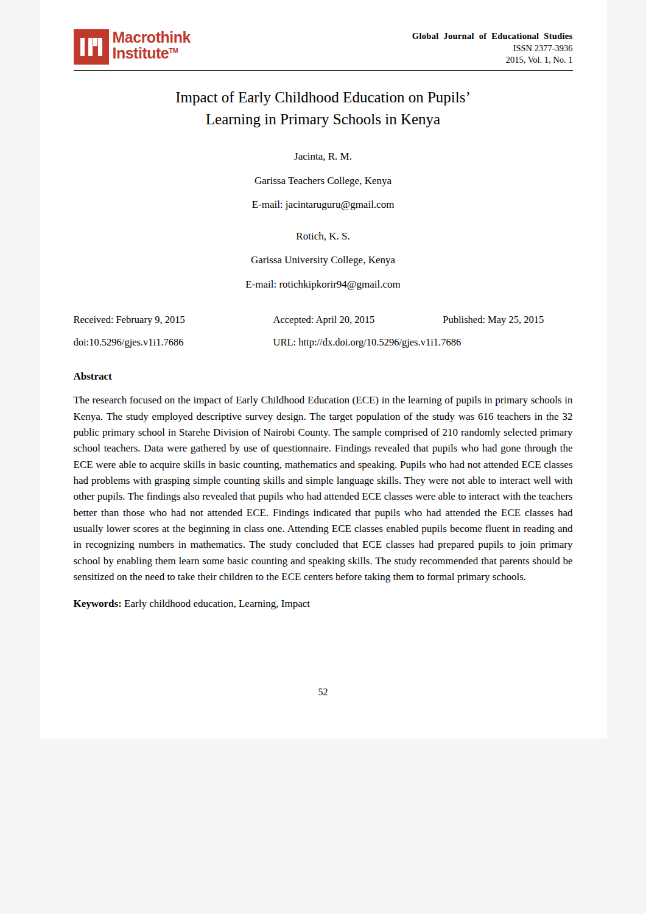Macrothink
InstituteTM
Global Journal of Educational Studies
ISSN 2377-3936
2015, Vol. 1, No. 1
Impact of Early Childhood Education on Pupils’
Learning in Primary Schools in Kenya
Jacinta, R. M.
Garissa Teachers College, Kenya
E-mail: jacintaruguru@gmail.com
Rotich, K. S.
Garissa University College, Kenya
E-mail: rotichkipkorir94@gmail.com
Received: February 9, 2015
Accepted: April 20, 2015
Published: May 25, 2015
doi:10.5296/gjes.v1i1.7686
URL: http://dx.doi.org/10.5296/gjes.v1i1.7686
Abstract
The research focused on the impact of Early Childhood Education (ECE) in the learning of pupils in primary schools in Kenya. The study employed descriptive survey design. The target population of the study was 616 teachers in the 32 public primary school in Starehe Division of Nairobi County. The sample comprised of 210 randomly selected primary school teachers. Data were gathered by use of questionnaire. Findings revealed that pupils who had gone through the ECE were able to acquire skills in basic counting, mathematics and speaking. Pupils who had not attended ECE classes had problems with grasping simple counting skills and simple language skills. They were not able to interact well with other pupils. The findings also revealed that pupils who had attended ECE classes were able to interact with the teachers better than those who had not attended ECE. Findings indicated that pupils who had attended the ECE classes had usually lower scores at the beginning in class one. Attending ECE classes enabled pupils become fluent in reading and in recognizing numbers in mathematics. The study concluded that ECE classes had prepared pupils to join primary school by enabling them learn some basic counting and speaking skills. The study recommended that parents should be sensitized on the need to take their children to the ECE centers before taking them to formal primary schools.
Keywords: Early childhood education, Learning, Impact
52